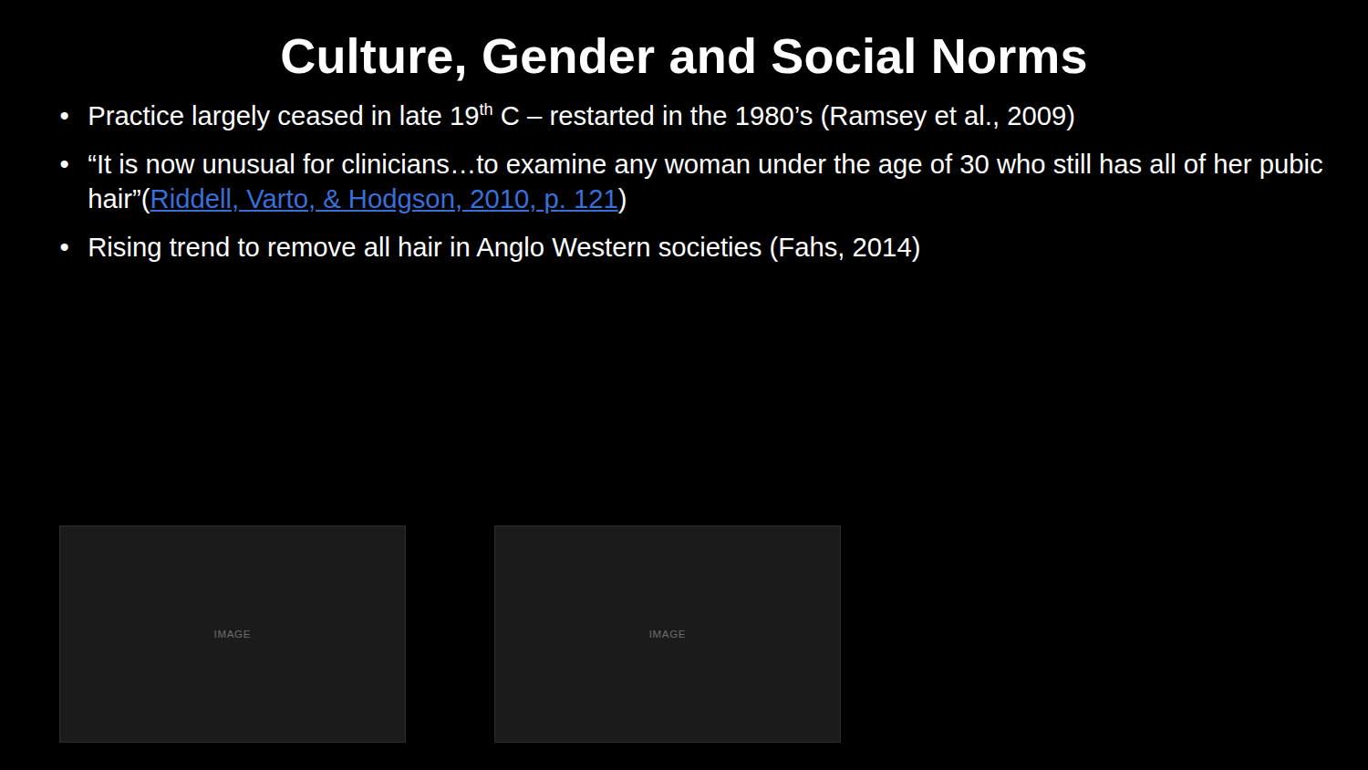Culture, Gender and Social Norms
Practice largely ceased in late 19th C – restarted in the 1980’s (Ramsey et al., 2009)
“It is now unusual for clinicians…to examine any woman under the age of 30 who still has all of her pubic hair”(Riddell, Varto, & Hodgson, 2010, p. 121)
Rising trend to remove all hair in Anglo Western societies (Fahs, 2014)
Image
Image